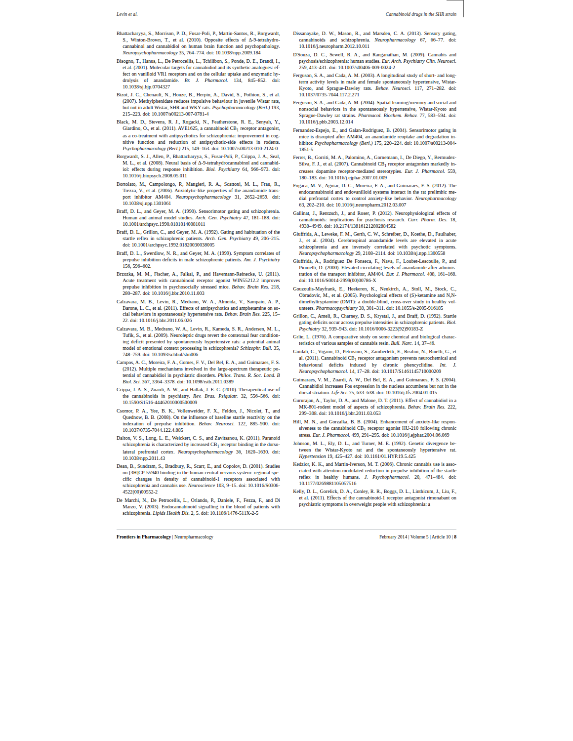Levin et al.
Cannabinoid drugs in the SHR strain
Bhattacharyya, S., Morrison, P. D., Fusar-Poli, P., Martin-Santos, R., Borgwardt, S., Winton-Brown, T., et al. (2010). Opposite effects of Δ-9-tetrahydrocannabinol and cannabidiol on human brain function and psychopathology. Neuropsychopharmacology 35, 764–774. doi: 10.1038/npp.2009.184
Bisogno, T., Hanus, L., De Petrocellis, L., Tchilibon, S., Ponde, D. E., Brandi, I., et al. (2001). Molecular targets for cannabidiol and its synthetic analogues: effect on vanilloid VR1 receptors and on the cellular uptake and enzymatic hydrolysis of anandamide. Br. J. Pharmacol. 134, 845–852. doi: 10.1038/sj.bjp.0704327
Bizot, J. C., Chenault, N., Houze, B., Herpin, A., David, S., Pothion, S., et al. (2007). Methylphenidate reduces impulsive behaviour in juvenile Wistar rats, but not in adult Wistar, SHR and WKY rats. Psychopharmacology (Berl.) 193, 215–223. doi: 10.1007/s00213-007-0781-4
Black, M. D., Stevens, R. J., Rogacki, N., Featherstone, R. E., Senyah, Y., Giardino, O., et al. (2011). AVE1625, a cannabinoid CB1 receptor antagonist, as a co-treatment with antipsychotics for schizophrenia: improvement in cognitive function and reduction of antipsychotic-side effects in rodents. Psychopharmacology (Berl.) 215, 149–163. doi: 10.1007/s00213-010-2124-0
Borgwardt, S. J., Allen, P., Bhattacharyya, S., Fusar-Poli, P., Crippa, J. A., Seal, M. L., et al. (2008). Neural basis of Δ-9-tetrahydrocannabinol and cannabidiol: effects during response inhibition. Biol. Psychiatry 64, 966–973. doi: 10.1016/j.biopsych.2008.05.011
Bortolato, M., Campolongo, P., Mangieri, R. A., Scattoni, M. L., Frau, R., Trezza, V., et al. (2006). Anxiolytic-like properties of the anandamide transport inhibitor AM404. Neuropsychopharmacology 31, 2652–2659. doi: 10.1038/sj.npp.1301061
Braff, D. L., and Geyer, M. A. (1990). Sensorimotor gating and schizophrenia. Human and animal model studies. Arch. Gen. Psychiatry 47, 181–188. doi: 10.1001/archpsyc.1990.01810140081011
Braff, D. L., Grillon, C., and Geyer, M. A. (1992). Gating and habituation of the startle reflex in schizophrenic patients. Arch. Gen. Psychiatry 49, 206–215. doi: 10.1001/archpsyc.1992.01820030038005
Braff, D. L., Swerdlow, N. R., and Geyer, M. A. (1999). Symptom correlates of prepulse inhibition deficits in male schizophrenic patients. Am. J. Psychiatry 156, 596–602.
Brzozka, M. M., Fischer, A., Falkai, P., and Havemann-Reinecke, U. (2011). Acute treatment with cannabinoid receptor agonist WIN55212.2 improves prepulse inhibition in psychosocially stressed mice. Behav. Brain Res. 218, 280–287. doi: 10.1016/j.bbr.2010.11.003
Calzavara, M. B., Levin, R., Medrano, W. A., Almeida, V., Sampaio, A. P., Barone, L. C., et al. (2011). Effects of antipsychotics and amphetamine on social behaviors in spontaneously hypertensive rats. Behav. Brain Res. 225, 15–22. doi: 10.1016/j.bbr.2011.06.026
Calzavara, M. B., Medrano, W. A., Levin, R., Kameda, S. R., Andersen, M. L., Tufik, S., et al. (2009). Neuroleptic drugs revert the contextual fear conditioning deficit presented by spontaneously hypertensive rats: a potential animal model of emotional context processing in schizophrenia? Schizophr. Bull. 35, 748–759. doi: 10.1093/schbul/sbn006
Campos, A. C., Moreira, F. A., Gomes, F. V., Del Bel, E. A., and Guimaraes, F. S. (2012). Multiple mechanisms involved in the large-spectrum therapeutic potential of cannabidiol in psychiatric disorders. Philos. Trans. R. Soc. Lond. B Biol. Sci. 367, 3364–3378. doi: 10.1098/rstb.2011.0389
Crippa, J. A. S., Zuardi, A. W., and Hallak, J. E. C. (2010). Therapeutical use of the cannabinoids in psychiatry. Rev. Bras. Psiquiatr. 32, 556–566. doi: 10.1590/S1516-44462010000500009
Csomor, P. A., Yee, B. K., Vollenweider, F. X., Feldon, J., Nicolet, T., and Quednow, B. B. (2008). On the influence of baseline startle reactivity on the indexation of prepulse inhibition. Behav. Neurosci. 122, 885–900. doi: 10.1037/0735-7044.122.4.885
Dalton, V. S., Long, L. E., Weickert, C. S., and Zavitsanou, K. (2011). Paranoid schizophrenia is characterized by increased CB1 receptor binding in the dorsolateral prefrontal cortex. Neuropsychopharmacology 36, 1620–1630. doi: 10.1038/npp.2011.43
Dean, B., Sundram, S., Bradbury, R., Scarr, E., and Copolov, D. (2001). Studies on [3H]CP-55940 binding in the human central nervous system: regional specific changes in density of cannabinoid-1 receptors associated with schizophrenia and cannabis use. Neuroscience 103, 9–15. doi: 10.1016/S0306-4522(00)00552-2
De Marchi, N., De Petrocellis, L., Orlando, P., Daniele, F., Fezza, F., and Di Marzo, V. (2003). Endocannabinoid signalling in the blood of patients with schizophrenia. Lipids Health Dis. 2, 5. doi: 10.1186/1476-511X-2-5
Dissanayake, D. W., Mason, R., and Marsden, C. A. (2013). Sensory gating, cannabinoids and schizophrenia. Neuropharmacology 67, 66–77. doi: 10.1016/j.neuropharm.2012.10.011
D'Souza, D. C., Sewell, R. A., and Ranganathan, M. (2009). Cannabis and psychosis/schizophrenia: human studies. Eur. Arch. Psychiatry Clin. Neurosci. 259, 413–431. doi: 10.1007/s00406-009-0024-2
Ferguson, S. A., and Cada, A. M. (2003). A longitudinal study of short- and long-term activity levels in male and female spontaneously hypertensive, Wistar-Kyoto, and Sprague-Dawley rats. Behav. Neurosci. 117, 271–282. doi: 10.1037/0735-7044.117.2.271
Ferguson, S. A., and Cada, A. M. (2004). Spatial learning/memory and social and nonsocial behaviors in the spontaneously hypertensive, Wistar-Kyoto and Sprague-Dawley rat strains. Pharmacol. Biochem. Behav. 77, 583–594. doi: 10.1016/j.pbb.2003.12.014
Fernandez-Espejo, E., and Galan-Rodriguez, B. (2004). Sensorimotor gating in mice is disrupted after AM404, an anandamide reuptake and degradation inhibitor. Psychopharmacology (Berl.) 175, 220–224. doi: 10.1007/s00213-004-1851-5
Ferrer, B., Gorriti, M. A., Palomino, A., Gornemann, I., De Diego, Y., Bermudez-Silva, F. J., et al. (2007). Cannabinoid CB1 receptor antagonism markedly increases dopamine receptor-mediated stereotypies. Eur. J. Pharmacol. 559, 180–183. doi: 10.1016/j.ejphar.2007.01.009
Fogaca, M. V., Aguiar, D. C., Moreira, F. A., and Guimaraes, F. S. (2012). The endocannabinoid and endovanilloid systems interact in the rat prelimbic medial prefrontal cortex to control anxiety-like behavior. Neuropharmacology 63, 202–210. doi: 10.1016/j.neuropharm.2012.03.007
Gallinat, J., Rentzsch, J., and Roser, P. (2012). Neurophysiological effects of cannabinoids: implications for psychosis research. Curr. Pharm. Des. 18, 4938–4949. doi: 10.2174/138161212802884582
Giuffrida, A., Leweke, F. M., Gerth, C. W., Schreiber, D., Koethe, D., Faulhaber, J., et al. (2004). Cerebrospinal anandamide levels are elevated in acute schizophrenia and are inversely correlated with psychotic symptoms. Neuropsychopharmacology 29, 2108–2114. doi: 10.1038/sj.npp.1300558
Giuffrida, A., Rodriguez De Fonseca, F., Nava, F., Loubet-Lescoulie, P., and Piomelli, D. (2000). Elevated circulating levels of anandamide after administration of the transport inhibitor, AM404. Eur. J. Pharmacol. 408, 161–168. doi: 10.1016/S0014-2999(00)00786-X
Gouzoulis-Mayfrank, E., Heekeren, K., Neukirch, A., Stoll, M., Stock, C., Obradovic, M., et al. (2005). Psychological effects of (S)-ketamine and N,N-dimethyltryptamine (DMT): a double-blind, cross-over study in healthy volunteers. Pharmacopsychiatry 38, 301–311. doi: 10.1055/s-2005-916185
Grillon, C., Ameli, R., Charney, D. S., Krystal, J., and Braff, D. (1992). Startle gating deficits occur across prepulse intensities in schizophrenic patients. Biol. Psychiatry 32, 939–943. doi: 10.1016/0006-3223(92)90183-Z
Grlie, L. (1976). A comparative study on some chemical and biological characteristics of various samples of cannabis resin. Bull. Narc. 14, 37–46.
Guidali, C., Vigano, D., Petrosino, S., Zamberletti, E., Realini, N., Binelli, G., et al. (2011). Cannabinoid CB1 receptor antagonism prevents neurochemical and behavioural deficits induced by chronic phencyclidine. Int. J. Neuropsychopharmacol. 14, 17–28. doi: 10.1017/S1461145710000209
Guimaraes, V. M., Zuardi, A. W., Del Bel, E. A., and Guimaraes, F. S. (2004). Cannabidiol increases Fos expression in the nucleus accumbens but not in the dorsal striatum. Life Sci. 75, 633–638. doi: 10.1016/j.lfs.2004.01.015
Gururajan, A., Taylor, D. A., and Malone, D. T. (2011). Effect of cannabidiol in a MK-801-rodent model of aspects of schizophrenia. Behav. Brain Res. 222, 299–308. doi: 10.1016/j.bbr.2011.03.053
Hill, M. N., and Gorzalka, B. B. (2004). Enhancement of anxiety-like responsiveness to the cannabinoid CB1 receptor agonist HU-210 following chronic stress. Eur. J. Pharmacol. 499, 291–295. doi: 10.1016/j.ejphar.2004.06.069
Johnson, M. L., Ely, D. L., and Turner, M. E. (1992). Genetic divergence between the Wistar-Kyoto rat and the spontaneously hypertensive rat. Hypertension 19, 425–427. doi: 10.1161/01.HYP.19.5.425
Kedzior, K. K., and Martin-Iverson, M. T. (2006). Chronic cannabis use is associated with attention-modulated reduction in prepulse inhibition of the startle reflex in healthy humans. J. Psychopharmacol. 20, 471–484. doi: 10.1177/0269881105057516
Kelly, D. L., Gorelick, D. A., Conley, R. R., Boggs, D. L., Linthicum, J., Liu, F., et al. (2011). Effects of the cannabinoid-1 receptor antagonist rimonabant on psychiatric symptoms in overweight people with schizophrenia: a
Frontiers in Pharmacology | Neuropharmacology
February 2014 | Volume 5 | Article 10 | 8